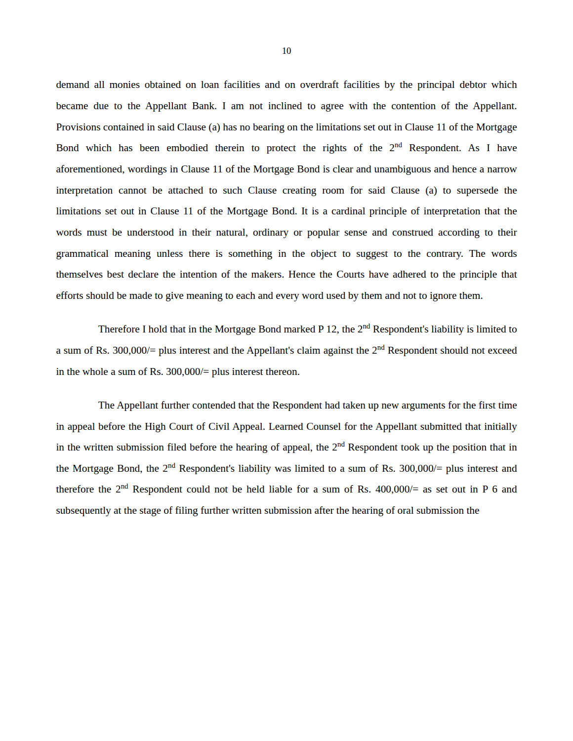10
demand all monies obtained on loan facilities and on overdraft facilities by the principal debtor which became due to the Appellant Bank. I am not inclined to agree with the contention of the Appellant. Provisions contained in said Clause (a) has no bearing on the limitations set out in Clause 11 of the Mortgage Bond which has been embodied therein to protect the rights of the 2nd Respondent. As I have aforementioned, wordings in Clause 11 of the Mortgage Bond is clear and unambiguous and hence a narrow interpretation cannot be attached to such Clause creating room for said Clause (a) to supersede the limitations set out in Clause 11 of the Mortgage Bond. It is a cardinal principle of interpretation that the words must be understood in their natural, ordinary or popular sense and construed according to their grammatical meaning unless there is something in the object to suggest to the contrary. The words themselves best declare the intention of the makers. Hence the Courts have adhered to the principle that efforts should be made to give meaning to each and every word used by them and not to ignore them.
Therefore I hold that in the Mortgage Bond marked P 12, the 2nd Respondent's liability is limited to a sum of Rs. 300,000/= plus interest and the Appellant's claim against the 2nd Respondent should not exceed in the whole a sum of Rs. 300,000/= plus interest thereon.
The Appellant further contended that the Respondent had taken up new arguments for the first time in appeal before the High Court of Civil Appeal. Learned Counsel for the Appellant submitted that initially in the written submission filed before the hearing of appeal, the 2nd Respondent took up the position that in the Mortgage Bond, the 2nd Respondent's liability was limited to a sum of Rs. 300,000/= plus interest and therefore the 2nd Respondent could not be held liable for a sum of Rs. 400,000/= as set out in P 6 and subsequently at the stage of filing further written submission after the hearing of oral submission the